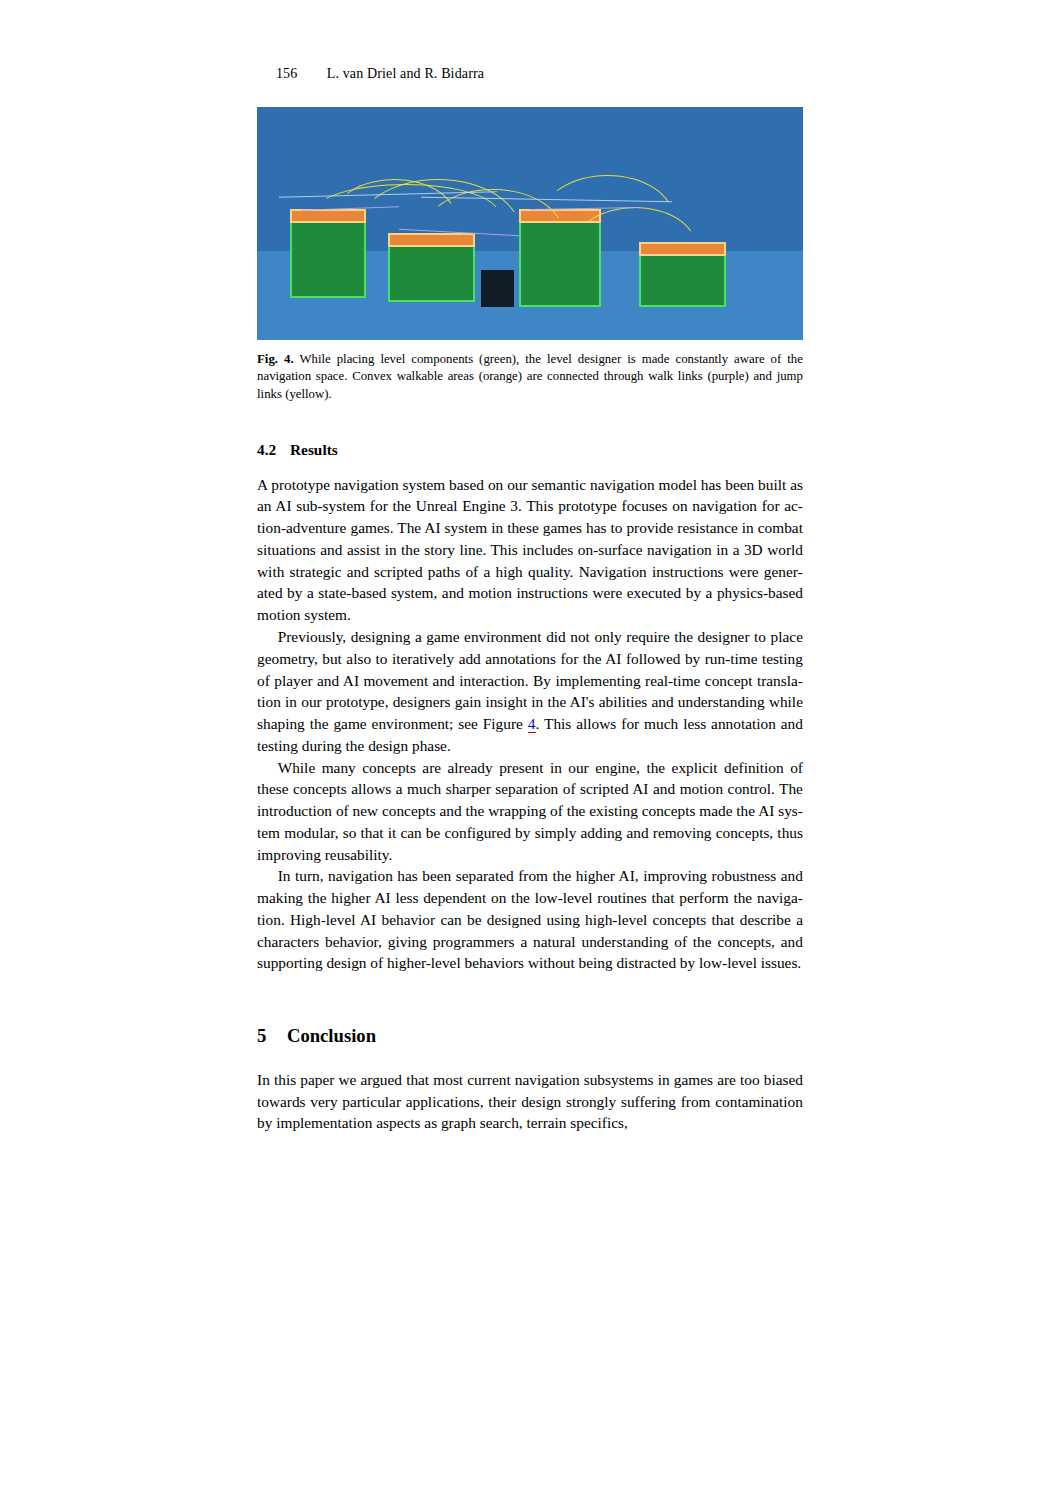156 L. van Driel and R. Bidarra
Fig. 4. While placing level components (green), the level designer is made constantly aware of the navigation space. Convex walkable areas (orange) are connected through walk links (purple) and jump links (yellow).
4.2 Results
A prototype navigation system based on our semantic navigation model has been built as an AI sub-system for the Unreal Engine 3. This prototype focuses on navigation for action-adventure games. The AI system in these games has to provide resistance in combat situations and assist in the story line. This includes on-surface navigation in a 3D world with strategic and scripted paths of a high quality. Navigation instructions were generated by a state-based system, and motion instructions were executed by a physics-based motion system.
Previously, designing a game environment did not only require the designer to place geometry, but also to iteratively add annotations for the AI followed by run-time testing of player and AI movement and interaction. By implementing real-time concept translation in our prototype, designers gain insight in the AI's abilities and understanding while shaping the game environment; see Figure 4. This allows for much less annotation and testing during the design phase.
While many concepts are already present in our engine, the explicit definition of these concepts allows a much sharper separation of scripted AI and motion control. The introduction of new concepts and the wrapping of the existing concepts made the AI system modular, so that it can be configured by simply adding and removing concepts, thus improving reusability.
In turn, navigation has been separated from the higher AI, improving robustness and making the higher AI less dependent on the low-level routines that perform the navigation. High-level AI behavior can be designed using high-level concepts that describe a characters behavior, giving programmers a natural understanding of the concepts, and supporting design of higher-level behaviors without being distracted by low-level issues.
5 Conclusion
In this paper we argued that most current navigation subsystems in games are too biased towards very particular applications, their design strongly suffering from contamination by implementation aspects as graph search, terrain specifics,